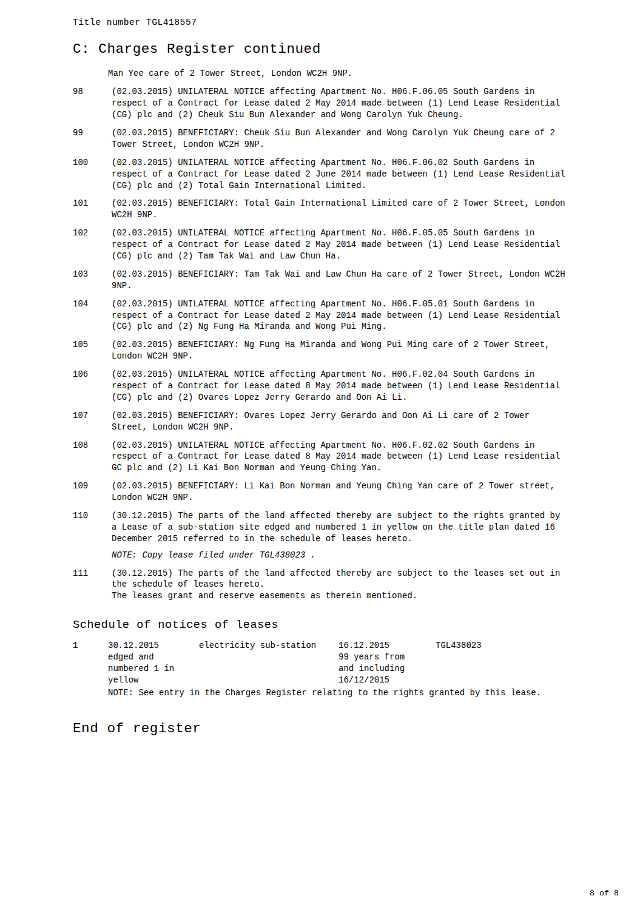Title number TGL418557
C: Charges Register continued
Man Yee care of 2 Tower Street, London WC2H 9NP.
98
(02.03.2015) UNILATERAL NOTICE affecting Apartment No. H06.F.06.05 South Gardens in respect of a Contract for Lease dated 2 May 2014 made between (1) Lend Lease Residential (CG) plc and (2) Cheuk Siu Bun Alexander and Wong Carolyn Yuk Cheung.
99
(02.03.2015) BENEFICIARY: Cheuk Siu Bun Alexander and Wong Carolyn Yuk Cheung care of 2 Tower Street, London WC2H 9NP.
100
(02.03.2015) UNILATERAL NOTICE affecting Apartment No. H06.F.06.02 South Gardens in respect of a Contract for Lease dated 2 June 2014 made between (1) Lend Lease Residential (CG) plc and (2) Total Gain International Limited.
101
(02.03.2015) BENEFICIARY: Total Gain International Limited care of 2 Tower Street, London WC2H 9NP.
102
(02.03.2015) UNILATERAL NOTICE affecting Apartment No. H06.F.05.05 South Gardens in respect of a Contract for Lease dated 2 May 2014 made between (1) Lend Lease Residential (CG) plc and (2) Tam Tak Wai and Law Chun Ha.
103
(02.03.2015) BENEFICIARY: Tam Tak Wai and Law Chun Ha care of 2 Tower Street, London WC2H 9NP.
104
(02.03.2015) UNILATERAL NOTICE affecting Apartment No. H06.F.05.01 South Gardens in respect of a Contract for Lease dated 2 May 2014 made between (1) Lend Lease Residential (CG) plc and (2) Ng Fung Ha Miranda and Wong Pui Ming.
105
(02.03.2015) BENEFICIARY: Ng Fung Ha Miranda and Wong Pui Ming care of 2 Tower Street, London WC2H 9NP.
106
(02.03.2015) UNILATERAL NOTICE affecting Apartment No. H06.F.02.04 South Gardens in respect of a Contract for Lease dated 8 May 2014 made between (1) Lend Lease Residential (CG) plc and (2) Ovares Lopez Jerry Gerardo and Oon Ai Li.
107
(02.03.2015) BENEFICIARY: Ovares Lopez Jerry Gerardo and Oon Ai Li care of 2 Tower Street, London WC2H 9NP.
108
(02.03.2015) UNILATERAL NOTICE affecting Apartment No. H06.F.02.02 South Gardens in respect of a Contract for Lease dated 8 May 2014 made between (1) Lend Lease residential GC plc and (2) Li Kai Bon Norman and Yeung Ching Yan.
109
(02.03.2015) BENEFICIARY: Li Kai Bon Norman and Yeung Ching Yan care of 2 Tower street, London WC2H 9NP.
110
(30.12.2015) The parts of the land affected thereby are subject to the rights granted by a Lease of a sub-station site edged and numbered 1 in yellow on the title plan dated 16 December 2015 referred to in the schedule of leases hereto.
NOTE: Copy lease filed under TGL438023 .
111
(30.12.2015) The parts of the land affected thereby are subject to the leases set out in the schedule of leases hereto.
The leases grant and reserve easements as therein mentioned.
Schedule of notices of leases
1
30.12.2015
electricity sub-station
16.12.2015
TGL438023
edged and
99 years from
numbered 1 in
and including
yellow
16/12/2015
NOTE: See entry in the Charges Register relating to the rights granted by this lease.
End of register
8 of 8